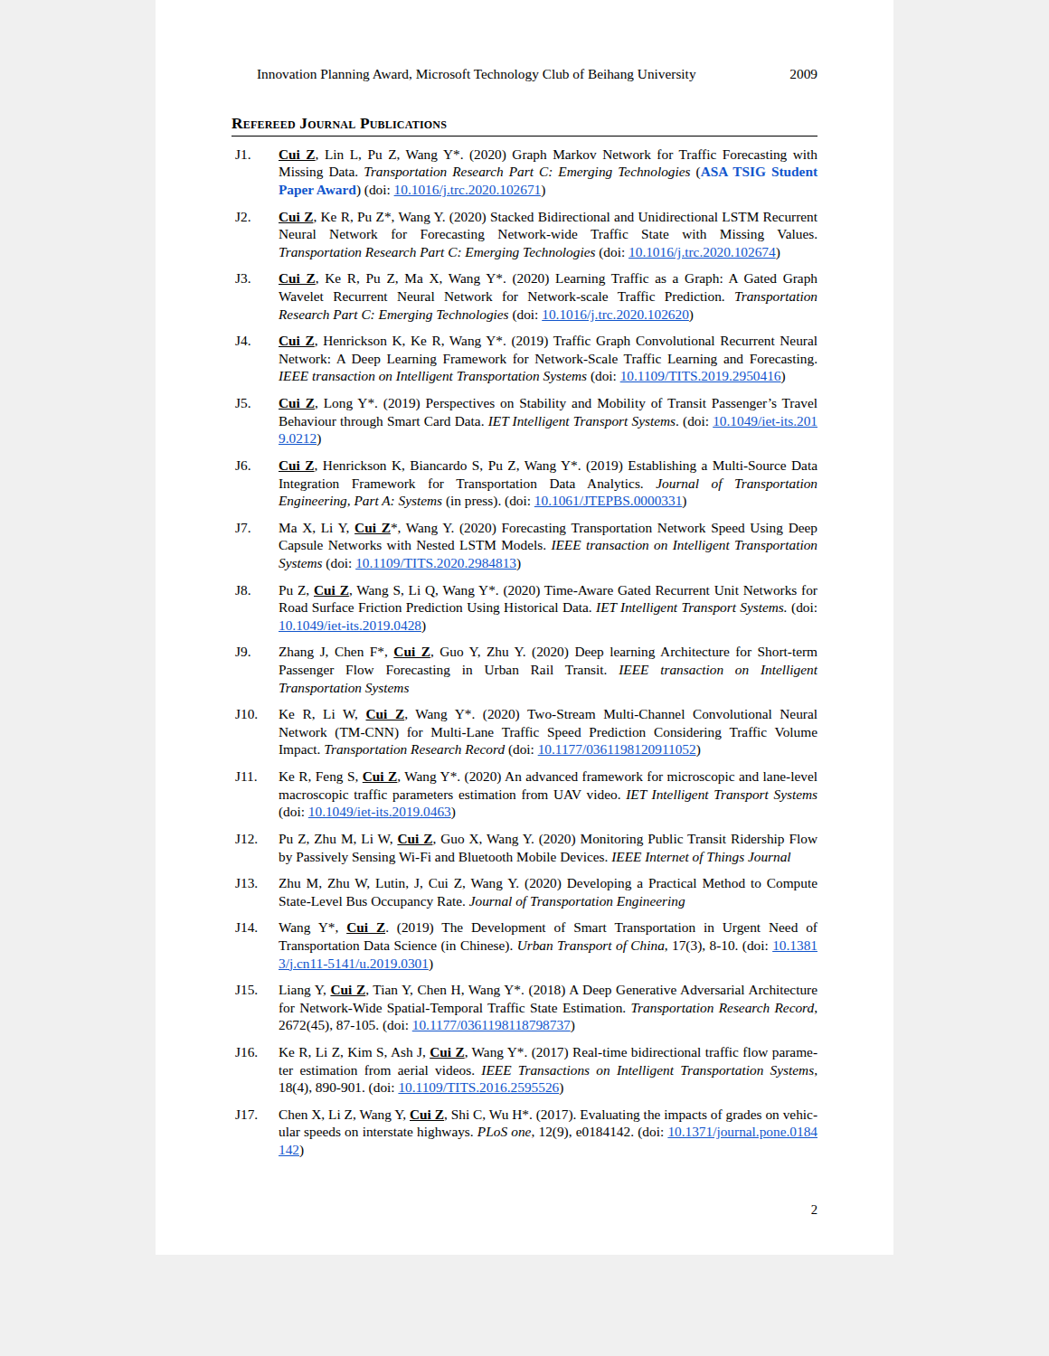Innovation Planning Award, Microsoft Technology Club of Beihang University 2009
Refereed Journal Publications
J1. Cui Z, Lin L, Pu Z, Wang Y*. (2020) Graph Markov Network for Traffic Forecasting with Missing Data. Transportation Research Part C: Emerging Technologies (ASA TSIG Student Paper Award) (doi: 10.1016/j.trc.2020.102671)
J2. Cui Z, Ke R, Pu Z*, Wang Y. (2020) Stacked Bidirectional and Unidirectional LSTM Recurrent Neural Network for Forecasting Network-wide Traffic State with Missing Values. Transportation Research Part C: Emerging Technologies (doi: 10.1016/j.trc.2020.102674)
J3. Cui Z, Ke R, Pu Z, Ma X, Wang Y*. (2020) Learning Traffic as a Graph: A Gated Graph Wavelet Recurrent Neural Network for Network-scale Traffic Prediction. Transportation Research Part C: Emerging Technologies (doi: 10.1016/j.trc.2020.102620)
J4. Cui Z, Henrickson K, Ke R, Wang Y*. (2019) Traffic Graph Convolutional Recurrent Neural Network: A Deep Learning Framework for Network-Scale Traffic Learning and Forecasting. IEEE transaction on Intelligent Transportation Systems (doi: 10.1109/TITS.2019.2950416)
J5. Cui Z, Long Y*. (2019) Perspectives on Stability and Mobility of Transit Passenger’s Travel Behaviour through Smart Card Data. IET Intelligent Transport Systems. (doi: 10.1049/iet-its.2019.0212)
J6. Cui Z, Henrickson K, Biancardo S, Pu Z, Wang Y*. (2019) Establishing a Multi-Source Data Integration Framework for Transportation Data Analytics. Journal of Transportation Engineering, Part A: Systems (in press). (doi: 10.1061/JTEPBS.0000331)
J7. Ma X, Li Y, Cui Z*, Wang Y. (2020) Forecasting Transportation Network Speed Using Deep Capsule Networks with Nested LSTM Models. IEEE transaction on Intelligent Transportation Systems (doi: 10.1109/TITS.2020.2984813)
J8. Pu Z, Cui Z, Wang S, Li Q, Wang Y*. (2020) Time-Aware Gated Recurrent Unit Networks for Road Surface Friction Prediction Using Historical Data. IET Intelligent Transport Systems. (doi: 10.1049/iet-its.2019.0428)
J9. Zhang J, Chen F*, Cui Z, Guo Y, Zhu Y. (2020) Deep learning Architecture for Short-term Passenger Flow Forecasting in Urban Rail Transit. IEEE transaction on Intelligent Transportation Systems
J10. Ke R, Li W, Cui Z, Wang Y*. (2020) Two-Stream Multi-Channel Convolutional Neural Network (TM-CNN) for Multi-Lane Traffic Speed Prediction Considering Traffic Volume Impact. Transportation Research Record (doi: 10.1177/0361198120911052)
J11. Ke R, Feng S, Cui Z, Wang Y*. (2020) An advanced framework for microscopic and lane-level macroscopic traffic parameters estimation from UAV video. IET Intelligent Transport Systems (doi: 10.1049/iet-its.2019.0463)
J12. Pu Z, Zhu M, Li W, Cui Z, Guo X, Wang Y. (2020) Monitoring Public Transit Ridership Flow by Passively Sensing Wi-Fi and Bluetooth Mobile Devices. IEEE Internet of Things Journal
J13. Zhu M, Zhu W, Lutin, J, Cui Z, Wang Y. (2020) Developing a Practical Method to Compute State-Level Bus Occupancy Rate. Journal of Transportation Engineering
J14. Wang Y*, Cui Z. (2019) The Development of Smart Transportation in Urgent Need of Transportation Data Science (in Chinese). Urban Transport of China, 17(3), 8-10. (doi: 10.13813/j.cn11-5141/u.2019.0301)
J15. Liang Y, Cui Z, Tian Y, Chen H, Wang Y*. (2018) A Deep Generative Adversarial Architecture for Network-Wide Spatial-Temporal Traffic State Estimation. Transportation Research Record, 2672(45), 87-105. (doi: 10.1177/0361198118798737)
J16. Ke R, Li Z, Kim S, Ash J, Cui Z, Wang Y*. (2017) Real-time bidirectional traffic flow parameter estimation from aerial videos. IEEE Transactions on Intelligent Transportation Systems, 18(4), 890-901. (doi: 10.1109/TITS.2016.2595526)
J17. Chen X, Li Z, Wang Y, Cui Z, Shi C, Wu H*. (2017). Evaluating the impacts of grades on vehicular speeds on interstate highways. PLoS one, 12(9), e0184142. (doi: 10.1371/journal.pone.0184142)
2